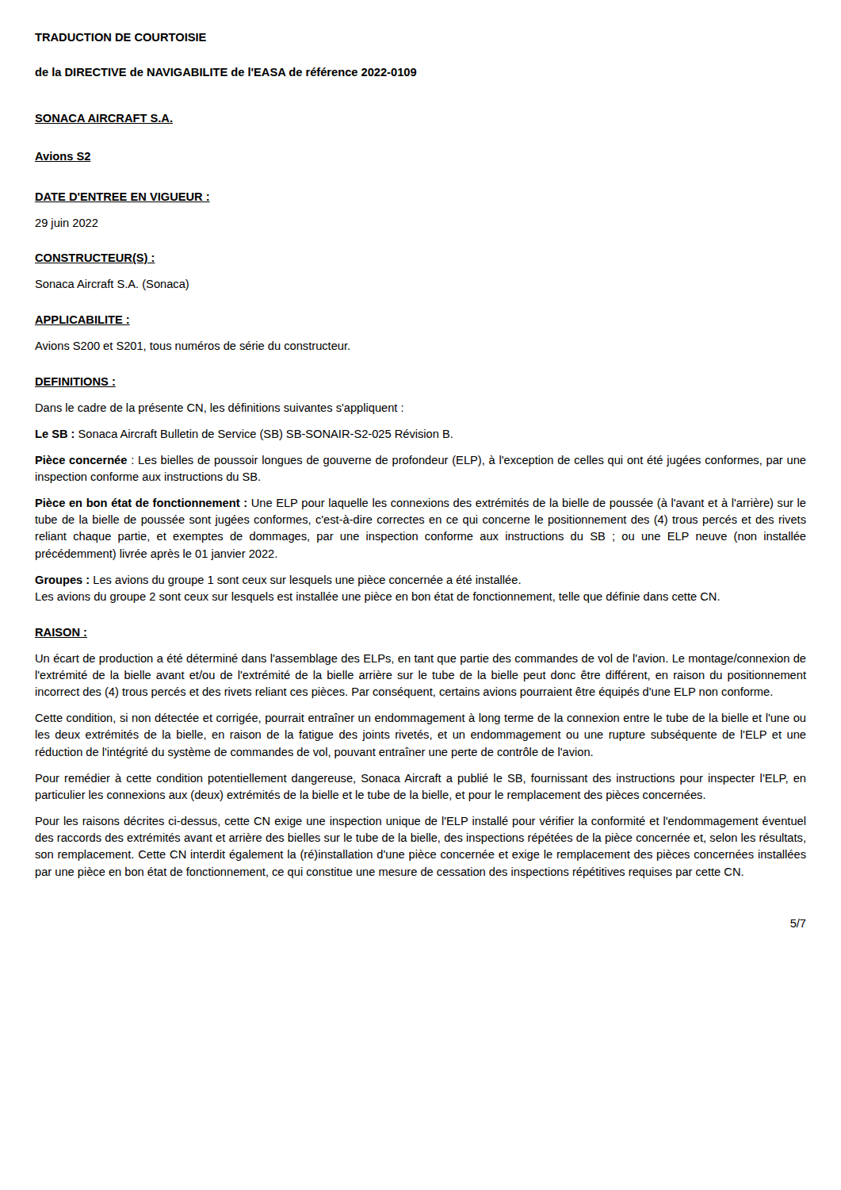TRADUCTION DE COURTOISIE
de la DIRECTIVE de NAVIGABILITE de l'EASA de référence 2022-0109
SONACA AIRCRAFT S.A.
Avions S2
DATE D'ENTREE EN VIGUEUR :
29 juin 2022
CONSTRUCTEUR(S) :
Sonaca Aircraft S.A. (Sonaca)
APPLICABILITE :
Avions S200 et S201, tous numéros de série du constructeur.
DEFINITIONS :
Dans le cadre de la présente CN, les définitions suivantes s'appliquent :
Le SB : Sonaca Aircraft Bulletin de Service (SB) SB-SONAIR-S2-025 Révision B.
Pièce concernée : Les bielles de poussoir longues de gouverne de profondeur (ELP), à l'exception de celles qui ont été jugées conformes, par une inspection conforme aux instructions du SB.
Pièce en bon état de fonctionnement : Une ELP pour laquelle les connexions des extrémités de la bielle de poussée (à l'avant et à l'arrière) sur le tube de la bielle de poussée sont jugées conformes, c'est-à-dire correctes en ce qui concerne le positionnement des (4) trous percés et des rivets reliant chaque partie, et exemptes de dommages, par une inspection conforme aux instructions du SB ; ou une ELP neuve (non installée précédemment) livrée après le 01 janvier 2022.
Groupes : Les avions du groupe 1 sont ceux sur lesquels une pièce concernée a été installée.
Les avions du groupe 2 sont ceux sur lesquels est installée une pièce en bon état de fonctionnement, telle que définie dans cette CN.
RAISON :
Un écart de production a été déterminé dans l'assemblage des ELPs, en tant que partie des commandes de vol de l'avion. Le montage/connexion de l'extrémité de la bielle avant et/ou de l'extrémité de la bielle arrière sur le tube de la bielle peut donc être différent, en raison du positionnement incorrect des (4) trous percés et des rivets reliant ces pièces. Par conséquent, certains avions pourraient être équipés d'une ELP non conforme.
Cette condition, si non détectée et corrigée, pourrait entraîner un endommagement à long terme de la connexion entre le tube de la bielle et l'une ou les deux extrémités de la bielle, en raison de la fatigue des joints rivetés, et un endommagement ou une rupture subséquente de l'ELP et une réduction de l'intégrité du système de commandes de vol, pouvant entraîner une perte de contrôle de l'avion.
Pour remédier à cette condition potentiellement dangereuse, Sonaca Aircraft a publié le SB, fournissant des instructions pour inspecter l'ELP, en particulier les connexions aux (deux) extrémités de la bielle et le tube de la bielle, et pour le remplacement des pièces concernées.
Pour les raisons décrites ci-dessus, cette CN exige une inspection unique de l'ELP installé pour vérifier la conformité et l'endommagement éventuel des raccords des extrémités avant et arrière des bielles sur le tube de la bielle, des inspections répétées de la pièce concernée et, selon les résultats, son remplacement. Cette CN interdit également la (ré)installation d'une pièce concernée et exige le remplacement des pièces concernées installées par une pièce en bon état de fonctionnement, ce qui constitue une mesure de cessation des inspections répétitives requises par cette CN.
5/7